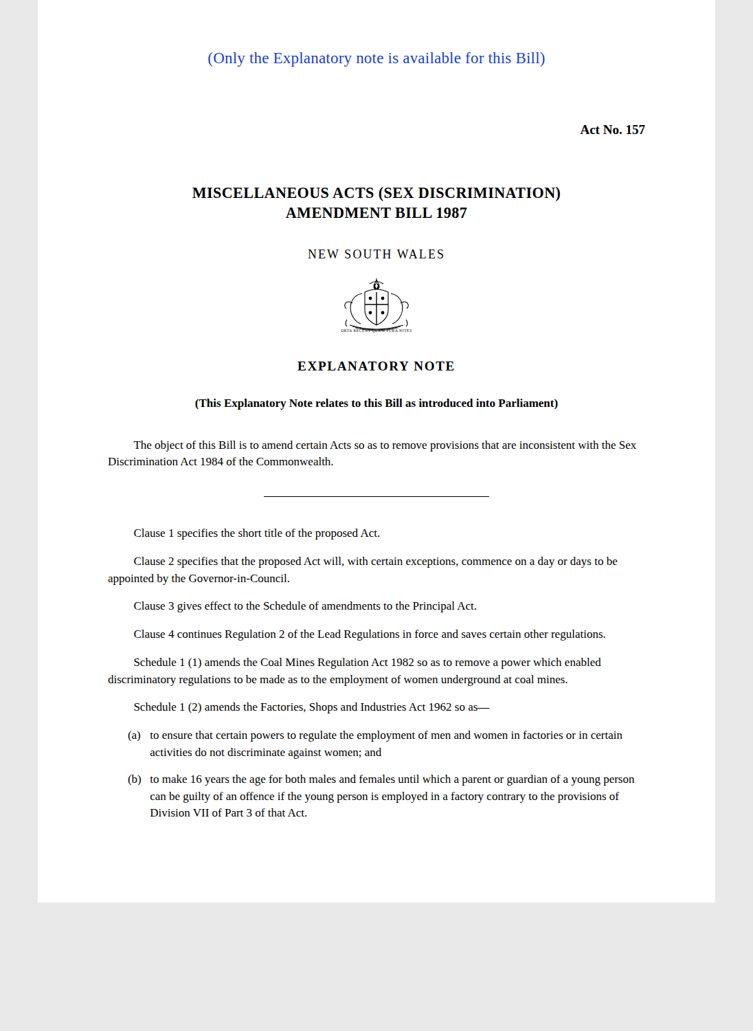(Only the Explanatory note is available for this Bill)
Act No. 157
MISCELLANEOUS ACTS (SEX DISCRIMINATION)
AMENDMENT BILL 1987
NEW SOUTH WALES
ORTA RECENS QUAM PURA NITES
EXPLANATORY NOTE
(This Explanatory Note relates to this Bill as introduced into Parliament)
The object of this Bill is to amend certain Acts so as to remove provisions that are inconsistent with the Sex Discrimination Act 1984 of the Commonwealth.
Clause 1 specifies the short title of the proposed Act.
Clause 2 specifies that the proposed Act will, with certain exceptions, commence on a day or days to be appointed by the Governor-in-Council.
Clause 3 gives effect to the Schedule of amendments to the Principal Act.
Clause 4 continues Regulation 2 of the Lead Regulations in force and saves certain other regulations.
Schedule 1 (1) amends the Coal Mines Regulation Act 1982 so as to remove a power which enabled discriminatory regulations to be made as to the employment of women underground at coal mines.
Schedule 1 (2) amends the Factories, Shops and Industries Act 1962 so as—
(a) to ensure that certain powers to regulate the employment of men and women in factories or in certain activities do not discriminate against women; and
(b) to make 16 years the age for both males and females until which a parent or guardian of a young person can be guilty of an offence if the young person is employed in a factory contrary to the provisions of Division VII of Part 3 of that Act.